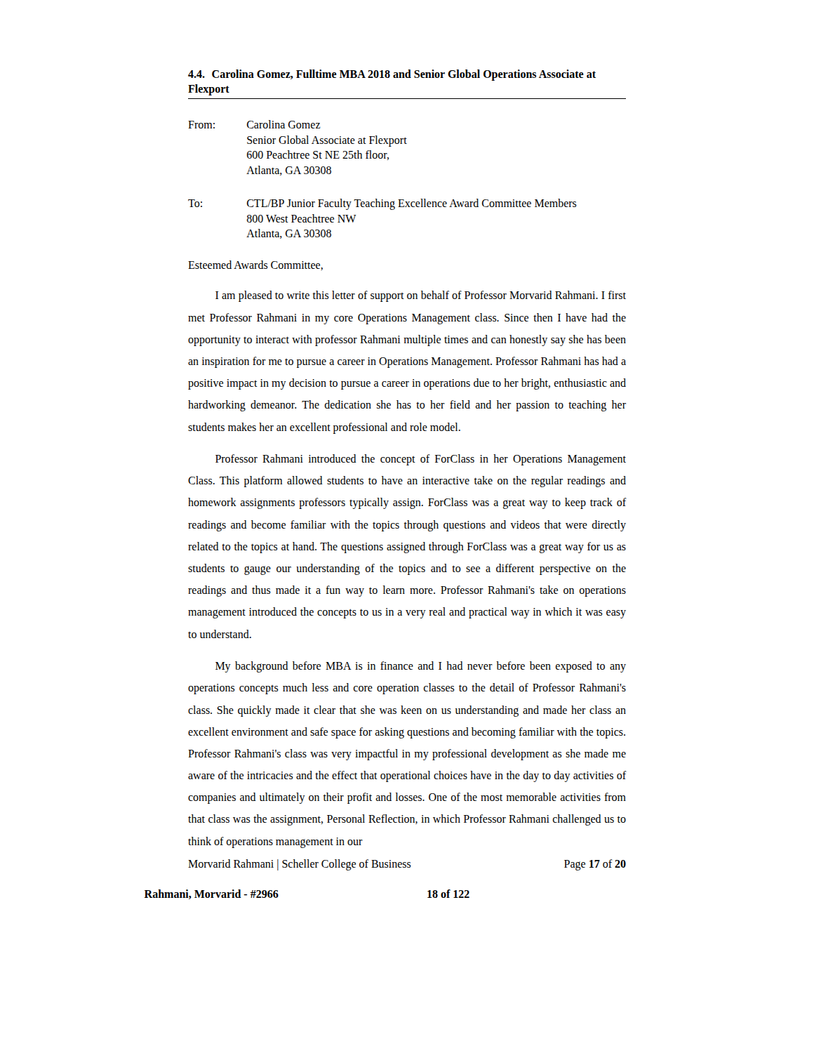4.4. Carolina Gomez, Fulltime MBA 2018 and Senior Global Operations Associate at Flexport
| From: | Carolina Gomez Senior Global Associate at Flexport 600 Peachtree St NE 25th floor, Atlanta, GA 30308 |
| To: | CTL/BP Junior Faculty Teaching Excellence Award Committee Members 800 West Peachtree NW Atlanta, GA 30308 |
Esteemed Awards Committee,
I am pleased to write this letter of support on behalf of Professor Morvarid Rahmani. I first met Professor Rahmani in my core Operations Management class. Since then I have had the opportunity to interact with professor Rahmani multiple times and can honestly say she has been an inspiration for me to pursue a career in Operations Management. Professor Rahmani has had a positive impact in my decision to pursue a career in operations due to her bright, enthusiastic and hardworking demeanor. The dedication she has to her field and her passion to teaching her students makes her an excellent professional and role model.
Professor Rahmani introduced the concept of ForClass in her Operations Management Class. This platform allowed students to have an interactive take on the regular readings and homework assignments professors typically assign. ForClass was a great way to keep track of readings and become familiar with the topics through questions and videos that were directly related to the topics at hand. The questions assigned through ForClass was a great way for us as students to gauge our understanding of the topics and to see a different perspective on the readings and thus made it a fun way to learn more. Professor Rahmani's take on operations management introduced the concepts to us in a very real and practical way in which it was easy to understand.
My background before MBA is in finance and I had never before been exposed to any operations concepts much less and core operation classes to the detail of Professor Rahmani's class. She quickly made it clear that she was keen on us understanding and made her class an excellent environment and safe space for asking questions and becoming familiar with the topics. Professor Rahmani's class was very impactful in my professional development as she made me aware of the intricacies and the effect that operational choices have in the day to day activities of companies and ultimately on their profit and losses. One of the most memorable activities from that class was the assignment, Personal Reflection, in which Professor Rahmani challenged us to think of operations management in our
Morvarid Rahmani | Scheller College of Business
Page 17 of 20
Rahmani, Morvarid - #2966 18 of 122